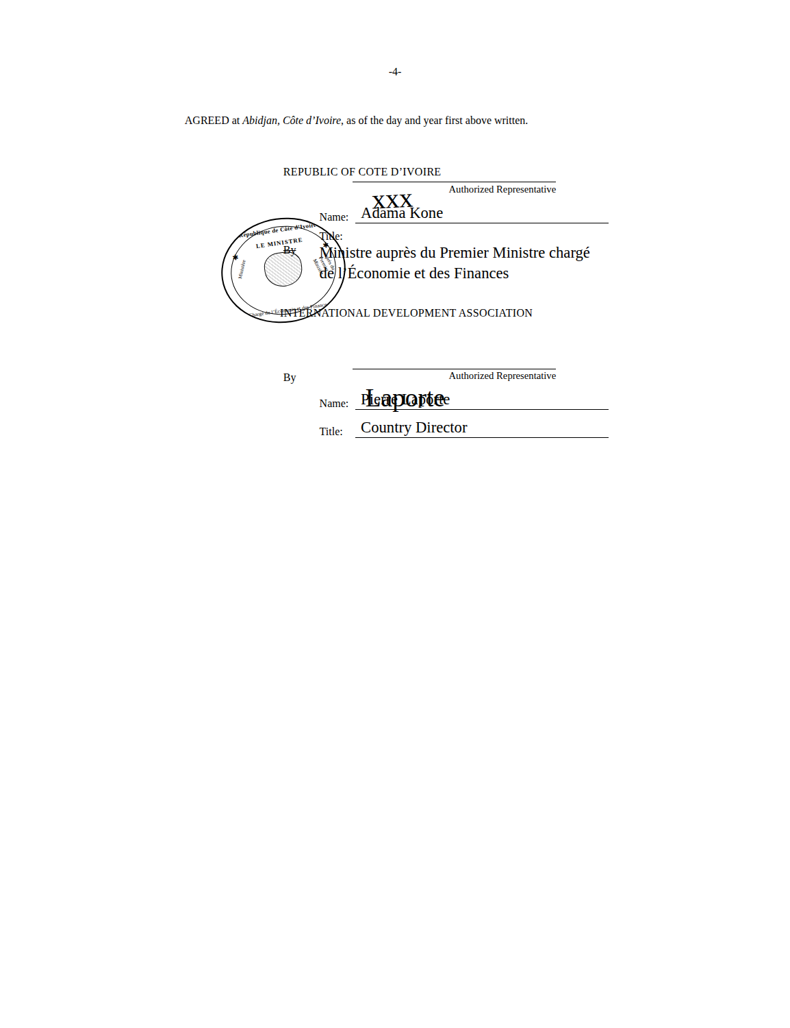-4-
AGREED at Abidjan, Côte d’Ivoire, as of the day and year first above written.
REPUBLIC OF COTE D’IVOIRE
République de Côte d’Ivoire
LE MINISTRE
✱
✱
Ministère
auprès du Premier Ministre
Chargé de l’Économie et des Finances
By
xxx
Authorized Representative
Name: Adama Kone
Title: Ministre auprès du Premier Ministre chargé de l’Économie et des Finances
INTERNATIONAL DEVELOPMENT ASSOCIATION
By
Laporte
Authorized Representative
Name: Pierre Laporte
Title: Country Director